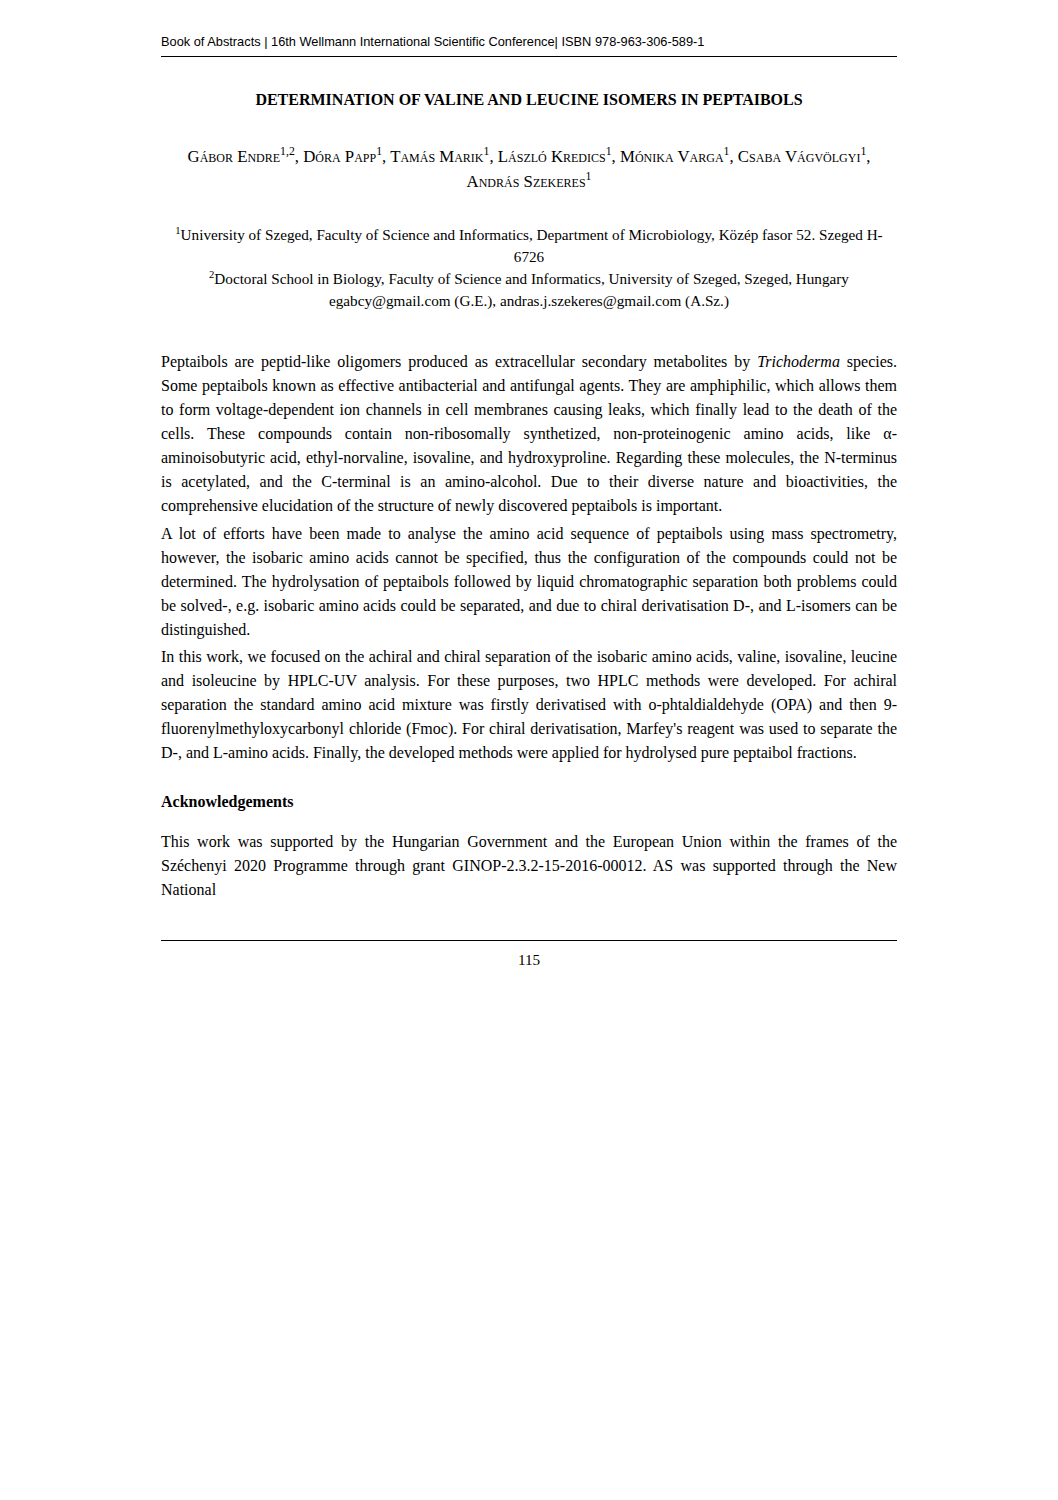Book of Abstracts | 16th Wellmann International Scientific Conference| ISBN 978-963-306-589-1
Determination of Valine and Leucine Isomers in Peptaibols
Gábor Endre1,2, Dóra Papp1, Tamás Marik1, László Kredics1, Mónika Varga1, Csaba Vágvölgyi1, András Szekeres1
1University of Szeged, Faculty of Science and Informatics, Department of Microbiology, Közép fasor 52. Szeged H-6726
2Doctoral School in Biology, Faculty of Science and Informatics, University of Szeged, Szeged, Hungary
egabcy@gmail.com (G.E.), andras.j.szekeres@gmail.com (A.Sz.)
Peptaibols are peptid-like oligomers produced as extracellular secondary metabolites by Trichoderma species. Some peptaibols known as effective antibacterial and antifungal agents. They are amphiphilic, which allows them to form voltage-dependent ion channels in cell membranes causing leaks, which finally lead to the death of the cells. These compounds contain non-ribosomally synthetized, non-proteinogenic amino acids, like α-aminoisobutyric acid, ethyl-norvaline, isovaline, and hydroxyproline. Regarding these molecules, the N-terminus is acetylated, and the C-terminal is an amino-alcohol. Due to their diverse nature and bioactivities, the comprehensive elucidation of the structure of newly discovered peptaibols is important.
A lot of efforts have been made to analyse the amino acid sequence of peptaibols using mass spectrometry, however, the isobaric amino acids cannot be specified, thus the configuration of the compounds could not be determined. The hydrolysation of peptaibols followed by liquid chromatographic separation both problems could be solved-, e.g. isobaric amino acids could be separated, and due to chiral derivatisation D-, and L-isomers can be distinguished.
In this work, we focused on the achiral and chiral separation of the isobaric amino acids, valine, isovaline, leucine and isoleucine by HPLC-UV analysis. For these purposes, two HPLC methods were developed. For achiral separation the standard amino acid mixture was firstly derivatised with o-phtaldialdehyde (OPA) and then 9-fluorenylmethyloxycarbonyl chloride (Fmoc). For chiral derivatisation, Marfey's reagent was used to separate the D-, and L-amino acids. Finally, the developed methods were applied for hydrolysed pure peptaibol fractions.
Acknowledgements
This work was supported by the Hungarian Government and the European Union within the frames of the Széchenyi 2020 Programme through grant GINOP-2.3.2-15-2016-00012. AS was supported through the New National
115